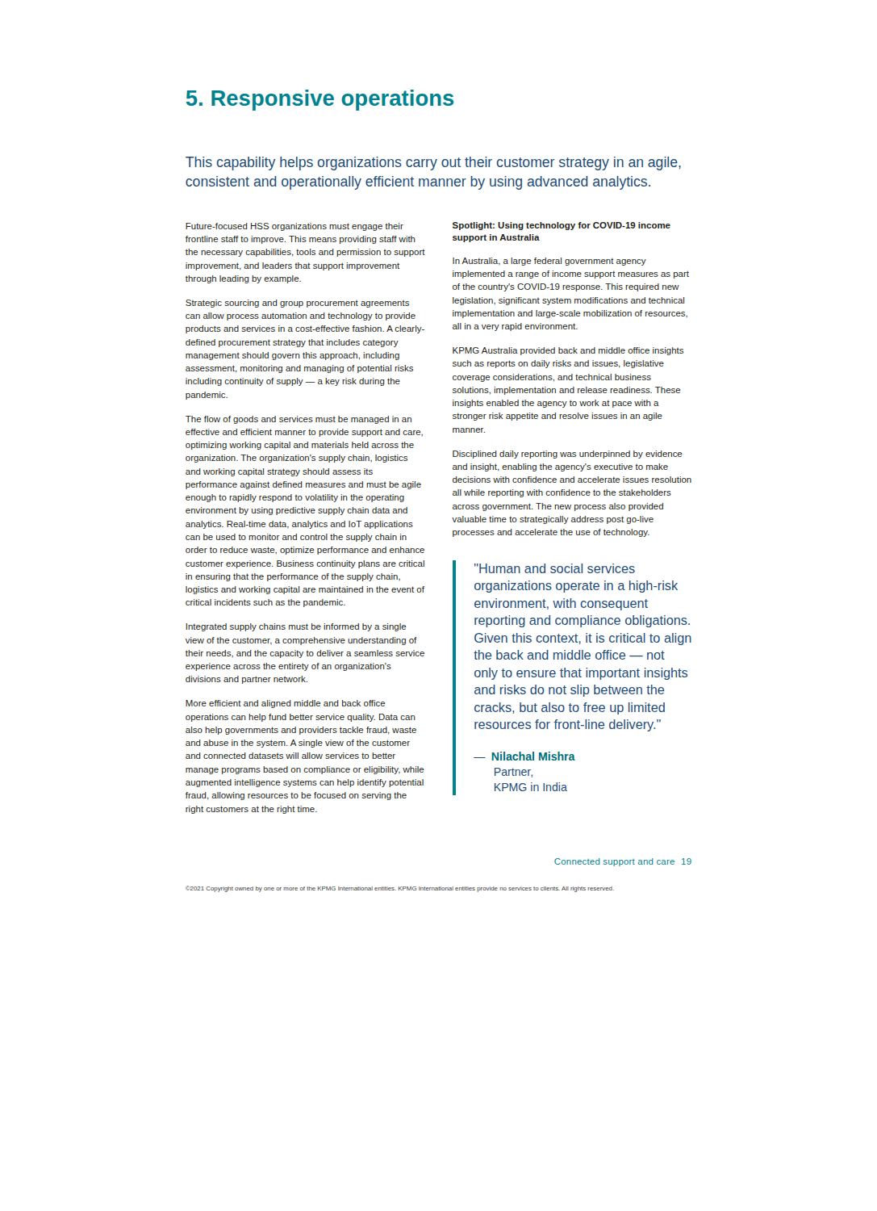5. Responsive operations
This capability helps organizations carry out their customer strategy in an agile, consistent and operationally efficient manner by using advanced analytics.
Future-focused HSS organizations must engage their frontline staff to improve. This means providing staff with the necessary capabilities, tools and permission to support improvement, and leaders that support improvement through leading by example.
Strategic sourcing and group procurement agreements can allow process automation and technology to provide products and services in a cost-effective fashion. A clearly-defined procurement strategy that includes category management should govern this approach, including assessment, monitoring and managing of potential risks including continuity of supply — a key risk during the pandemic.
The flow of goods and services must be managed in an effective and efficient manner to provide support and care, optimizing working capital and materials held across the organization. The organization's supply chain, logistics and working capital strategy should assess its performance against defined measures and must be agile enough to rapidly respond to volatility in the operating environment by using predictive supply chain data and analytics. Real-time data, analytics and IoT applications can be used to monitor and control the supply chain in order to reduce waste, optimize performance and enhance customer experience. Business continuity plans are critical in ensuring that the performance of the supply chain, logistics and working capital are maintained in the event of critical incidents such as the pandemic.
Integrated supply chains must be informed by a single view of the customer, a comprehensive understanding of their needs, and the capacity to deliver a seamless service experience across the entirety of an organization's divisions and partner network.
More efficient and aligned middle and back office operations can help fund better service quality. Data can also help governments and providers tackle fraud, waste and abuse in the system. A single view of the customer and connected datasets will allow services to better manage programs based on compliance or eligibility, while augmented intelligence systems can help identify potential fraud, allowing resources to be focused on serving the right customers at the right time.
Spotlight: Using technology for COVID-19 income support in Australia
In Australia, a large federal government agency implemented a range of income support measures as part of the country's COVID-19 response. This required new legislation, significant system modifications and technical implementation and large-scale mobilization of resources, all in a very rapid environment.
KPMG Australia provided back and middle office insights such as reports on daily risks and issues, legislative coverage considerations, and technical business solutions, implementation and release readiness. These insights enabled the agency to work at pace with a stronger risk appetite and resolve issues in an agile manner.
Disciplined daily reporting was underpinned by evidence and insight, enabling the agency's executive to make decisions with confidence and accelerate issues resolution all while reporting with confidence to the stakeholders across government. The new process also provided valuable time to strategically address post go-live processes and accelerate the use of technology.
"Human and social services organizations operate in a high-risk environment, with consequent reporting and compliance obligations. Given this context, it is critical to align the back and middle office — not only to ensure that important insights and risks do not slip between the cracks, but also to free up limited resources for front-line delivery."
—Nilachal Mishra Partner,
KPMG in India
Connected support and care19
©2021 Copyright owned by one or more of the KPMG International entities. KPMG International entities provide no services to clients. All rights reserved.